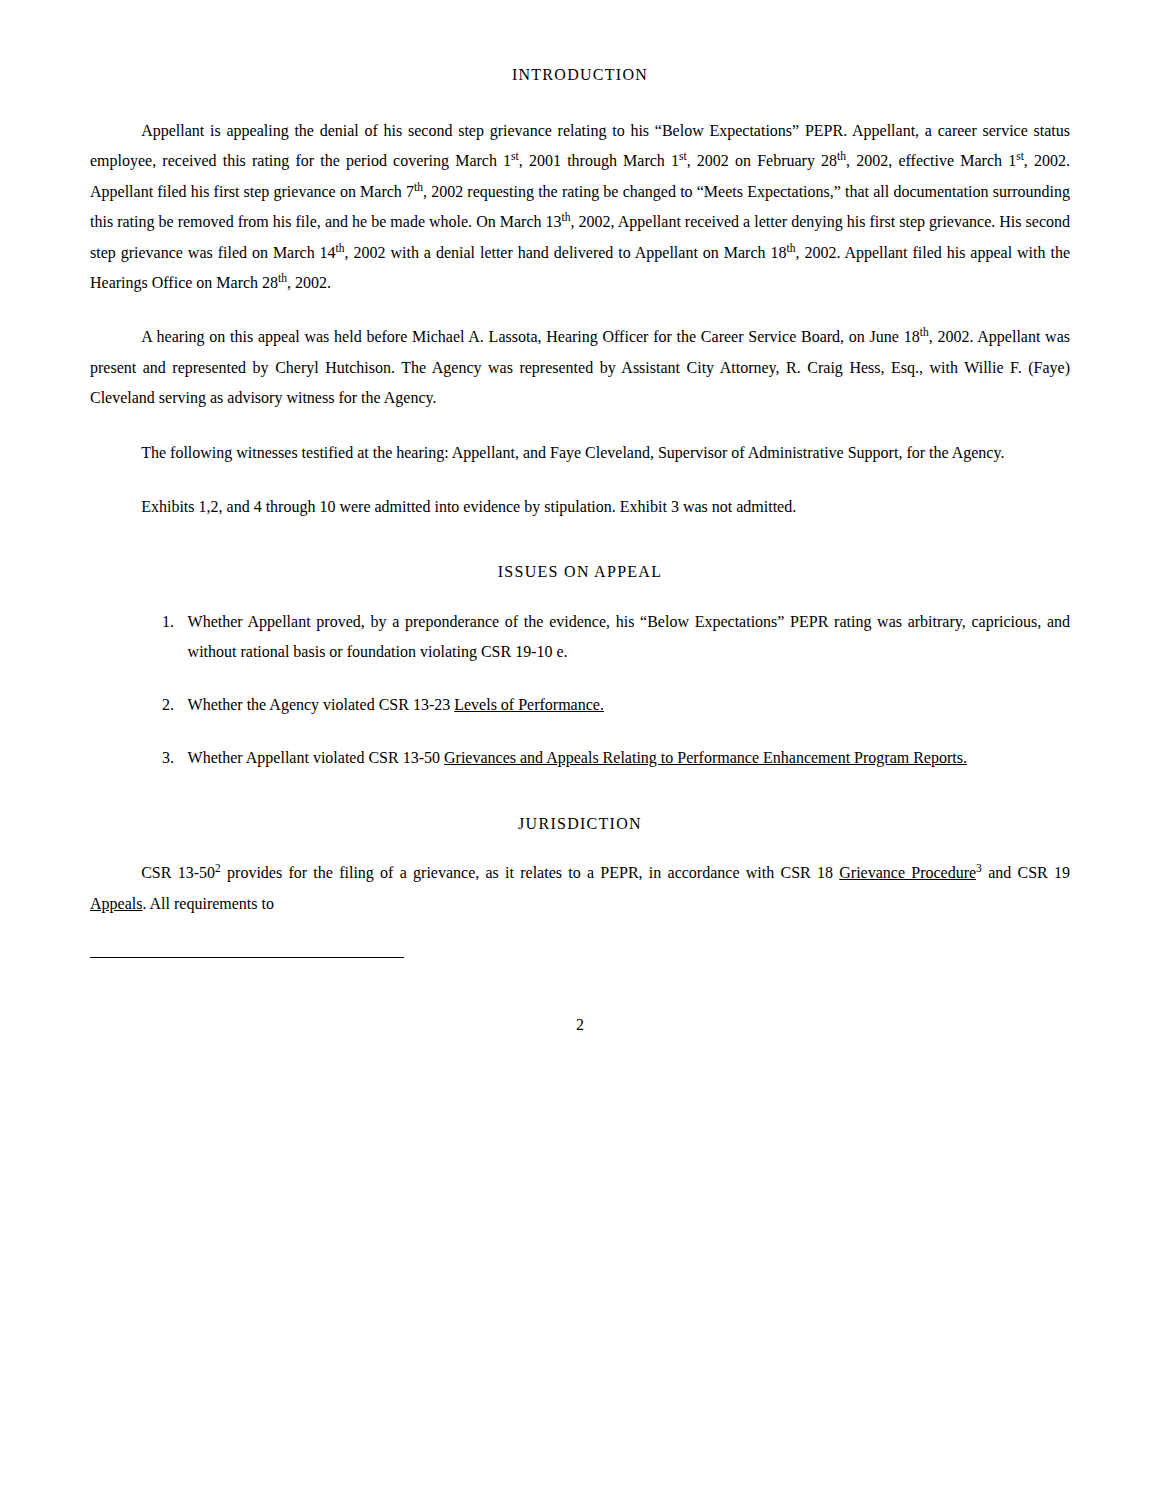INTRODUCTION
Appellant is appealing the denial of his second step grievance relating to his “Below Expectations” PEPR. Appellant, a career service status employee, received this rating for the period covering March 1st, 2001 through March 1st, 2002 on February 28th, 2002, effective March 1st, 2002. Appellant filed his first step grievance on March 7th, 2002 requesting the rating be changed to “Meets Expectations,” that all documentation surrounding this rating be removed from his file, and he be made whole. On March 13th, 2002, Appellant received a letter denying his first step grievance. His second step grievance was filed on March 14th, 2002 with a denial letter hand delivered to Appellant on March 18th, 2002. Appellant filed his appeal with the Hearings Office on March 28th, 2002.
A hearing on this appeal was held before Michael A. Lassota, Hearing Officer for the Career Service Board, on June 18th, 2002. Appellant was present and represented by Cheryl Hutchison. The Agency was represented by Assistant City Attorney, R. Craig Hess, Esq., with Willie F. (Faye) Cleveland serving as advisory witness for the Agency.
The following witnesses testified at the hearing: Appellant, and Faye Cleveland, Supervisor of Administrative Support, for the Agency.
Exhibits 1,2, and 4 through 10 were admitted into evidence by stipulation. Exhibit 3 was not admitted.
ISSUES ON APPEAL
Whether Appellant proved, by a preponderance of the evidence, his “Below Expectations” PEPR rating was arbitrary, capricious, and without rational basis or foundation violating CSR 19-10 e.
Whether the Agency violated CSR 13-23 Levels of Performance.
Whether Appellant violated CSR 13-50 Grievances and Appeals Relating to Performance Enhancement Program Reports.
JURISDICTION
CSR 13-502 provides for the filing of a grievance, as it relates to a PEPR, in accordance with CSR 18 Grievance Procedure3 and CSR 19 Appeals. All requirements to
2